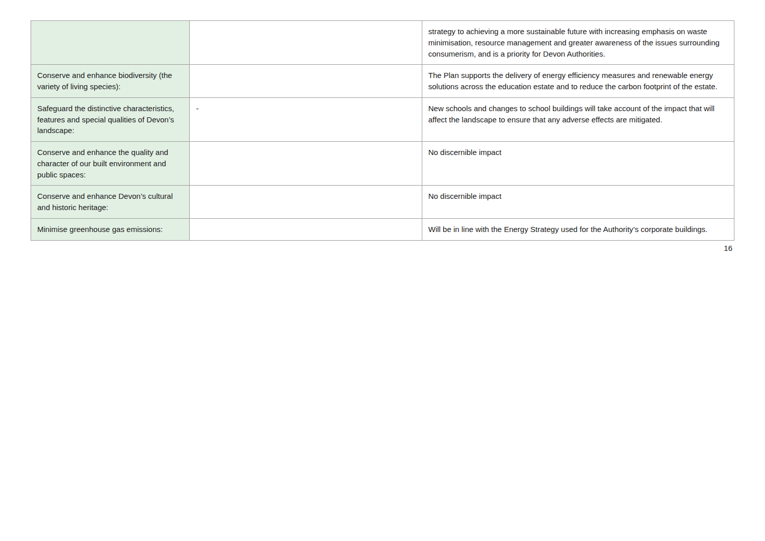| | | strategy to achieving a more sustainable future with increasing emphasis on waste minimisation, resource management and greater awareness of the issues surrounding consumerism, and is a priority for Devon Authorities. |
| Conserve and enhance biodiversity (the variety of living species): | | The Plan supports the delivery of energy efficiency measures and renewable energy solutions across the education estate and to reduce the carbon footprint of the estate. |
| Safeguard the distinctive characteristics, features and special qualities of Devon’s landscape: | - | New schools and changes to school buildings will take account of the impact that will affect the landscape to ensure that any adverse effects are mitigated. |
| Conserve and enhance the quality and character of our built environment and public spaces: | | No discernible impact |
| Conserve and enhance Devon’s cultural and historic heritage: | | No discernible impact |
| Minimise greenhouse gas emissions: | | Will be in line with the Energy Strategy used for the Authority’s corporate buildings. |
16